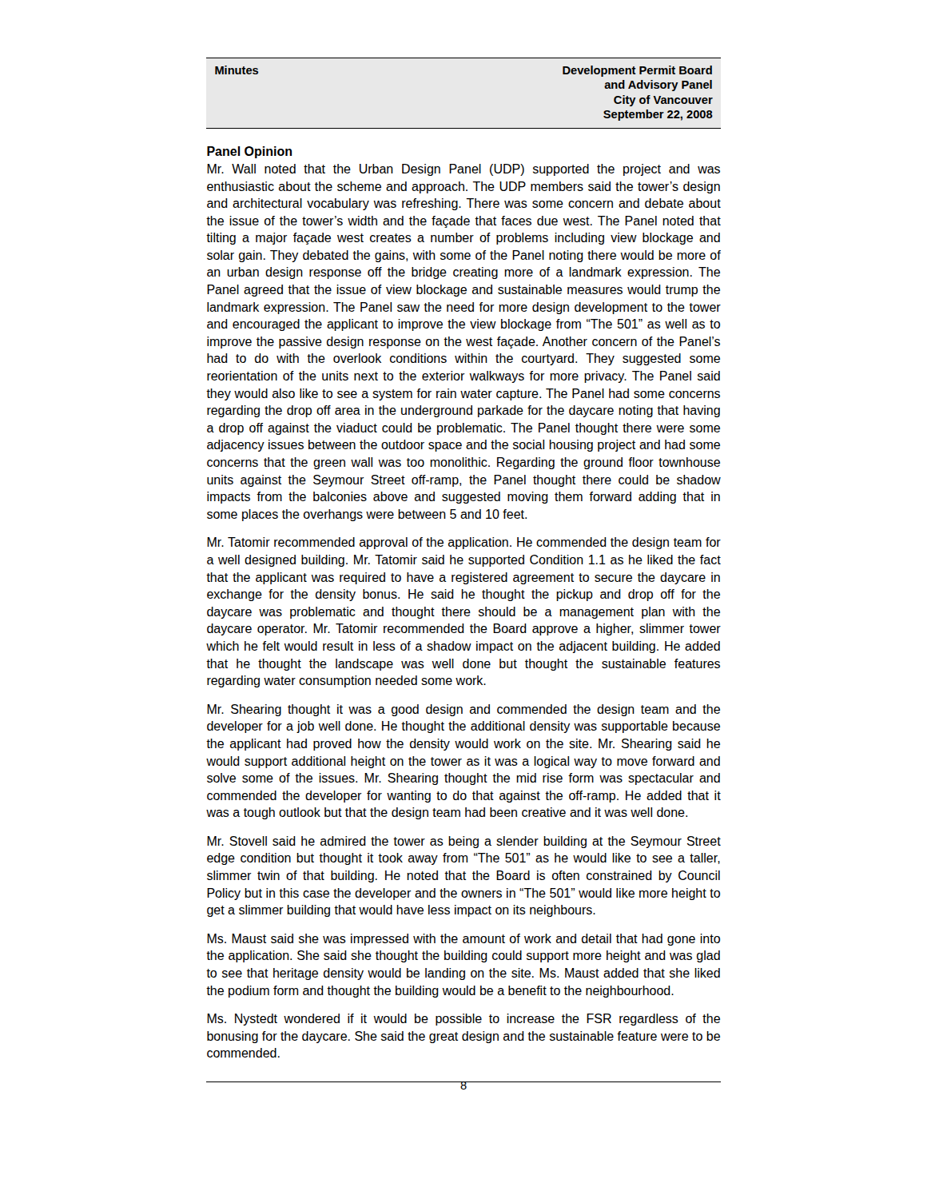Minutes
Development Permit Board
and Advisory Panel
City of Vancouver
September 22, 2008
Panel Opinion
Mr. Wall noted that the Urban Design Panel (UDP) supported the project and was enthusiastic about the scheme and approach. The UDP members said the tower’s design and architectural vocabulary was refreshing. There was some concern and debate about the issue of the tower’s width and the façade that faces due west. The Panel noted that tilting a major façade west creates a number of problems including view blockage and solar gain. They debated the gains, with some of the Panel noting there would be more of an urban design response off the bridge creating more of a landmark expression. The Panel agreed that the issue of view blockage and sustainable measures would trump the landmark expression. The Panel saw the need for more design development to the tower and encouraged the applicant to improve the view blockage from “The 501” as well as to improve the passive design response on the west façade. Another concern of the Panel’s had to do with the overlook conditions within the courtyard. They suggested some reorientation of the units next to the exterior walkways for more privacy. The Panel said they would also like to see a system for rain water capture. The Panel had some concerns regarding the drop off area in the underground parkade for the daycare noting that having a drop off against the viaduct could be problematic. The Panel thought there were some adjacency issues between the outdoor space and the social housing project and had some concerns that the green wall was too monolithic. Regarding the ground floor townhouse units against the Seymour Street off-ramp, the Panel thought there could be shadow impacts from the balconies above and suggested moving them forward adding that in some places the overhangs were between 5 and 10 feet.
Mr. Tatomir recommended approval of the application. He commended the design team for a well designed building. Mr. Tatomir said he supported Condition 1.1 as he liked the fact that the applicant was required to have a registered agreement to secure the daycare in exchange for the density bonus. He said he thought the pickup and drop off for the daycare was problematic and thought there should be a management plan with the daycare operator. Mr. Tatomir recommended the Board approve a higher, slimmer tower which he felt would result in less of a shadow impact on the adjacent building. He added that he thought the landscape was well done but thought the sustainable features regarding water consumption needed some work.
Mr. Shearing thought it was a good design and commended the design team and the developer for a job well done. He thought the additional density was supportable because the applicant had proved how the density would work on the site. Mr. Shearing said he would support additional height on the tower as it was a logical way to move forward and solve some of the issues. Mr. Shearing thought the mid rise form was spectacular and commended the developer for wanting to do that against the off-ramp. He added that it was a tough outlook but that the design team had been creative and it was well done.
Mr. Stovell said he admired the tower as being a slender building at the Seymour Street edge condition but thought it took away from “The 501” as he would like to see a taller, slimmer twin of that building. He noted that the Board is often constrained by Council Policy but in this case the developer and the owners in “The 501” would like more height to get a slimmer building that would have less impact on its neighbours.
Ms. Maust said she was impressed with the amount of work and detail that had gone into the application. She said she thought the building could support more height and was glad to see that heritage density would be landing on the site. Ms. Maust added that she liked the podium form and thought the building would be a benefit to the neighbourhood.
Ms. Nystedt wondered if it would be possible to increase the FSR regardless of the bonusing for the daycare. She said the great design and the sustainable feature were to be commended.
8